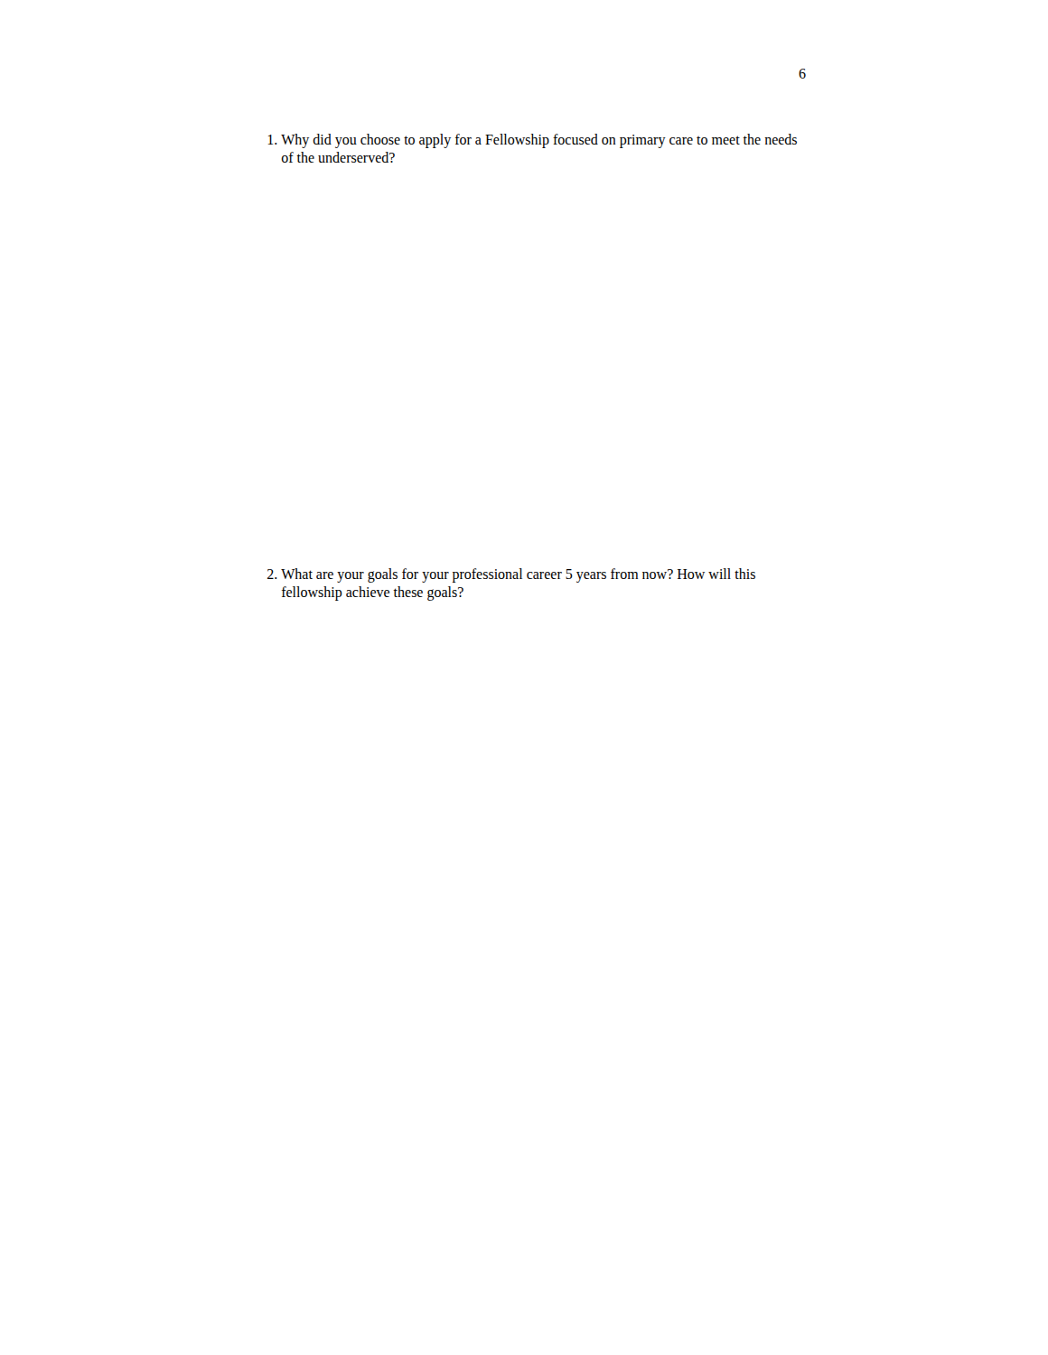6
Why did you choose to apply for a Fellowship focused on primary care to meet the needs of the underserved?
What are your goals for your professional career 5 years from now? How will this fellowship achieve these goals?